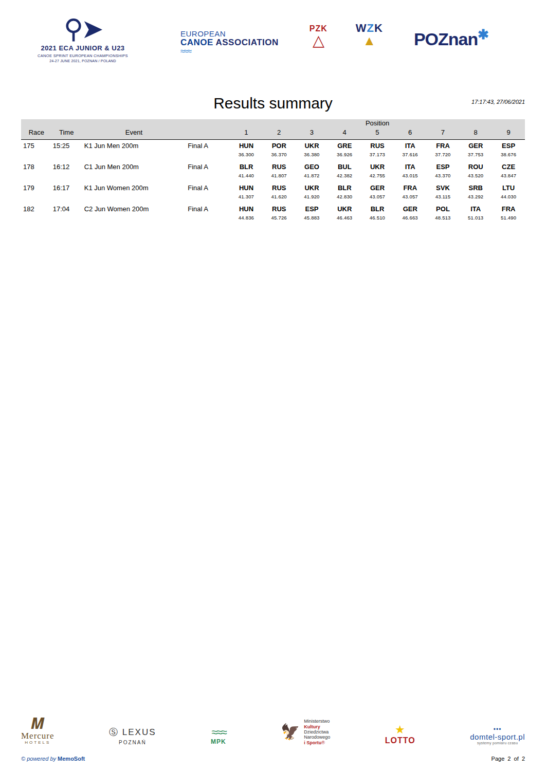⚲➤
2021 ECA JUNIOR & U23
CANOE SPRINT EUROPEAN CHAMPIONSHIPS
24-27 JUNE 2021, POZNAN / POLAND
EUROPEAN
CANOE ASSOCIATION
≈≈≈
PZK
△
WZK
▲
POZnan✱
Results summary
17:17:43, 27/06/2021
| | | | | Position |
| --- | --- | --- | --- | --- |
| Race | Time | Event | | 1 | 2 | 3 | 4 | 5 | 6 | 7 | 8 | 9 |
| 175 | 15:25 | K1 Jun Men 200m | Final A | HUN | POR | UKR | GRE | RUS | ITA | FRA | GER | ESP |
| | | | | 36.300 | 36.370 | 36.380 | 36.926 | 37.173 | 37.616 | 37.720 | 37.753 | 38.676 |
| 178 | 16:12 | C1 Jun Men 200m | Final A | BLR | RUS | GEO | BUL | UKR | ITA | ESP | ROU | CZE |
| | | | | 41.440 | 41.807 | 41.872 | 42.382 | 42.755 | 43.015 | 43.370 | 43.520 | 43.847 |
| 179 | 16:17 | K1 Jun Women 200m | Final A | HUN | RUS | UKR | BLR | GER | FRA | SVK | SRB | LTU |
| | | | | 41.307 | 41.620 | 41.920 | 42.830 | 43.057 | 43.057 | 43.115 | 43.292 | 44.030 |
| 182 | 17:04 | C2 Jun Women 200m | Final A | HUN | RUS | ESP | UKR | BLR | GER | POL | ITA | FRA |
| | | | | 44.836 | 45.726 | 45.883 | 46.463 | 46.510 | 46.663 | 48.513 | 51.013 | 51.490 |
𝑴
Mercure
HOTELS
Ⓢ LEXUS
POZNAŃ
≈≈≈
MPK
🦅
Ministerstwo
Kultury
Dziedzictwa
Narodowego
i Sportu®
★
LOTTO
•••
domtel-sport.pl
systemy pomiaru czasu
© powered by MemoSoft
Page 2 of 2